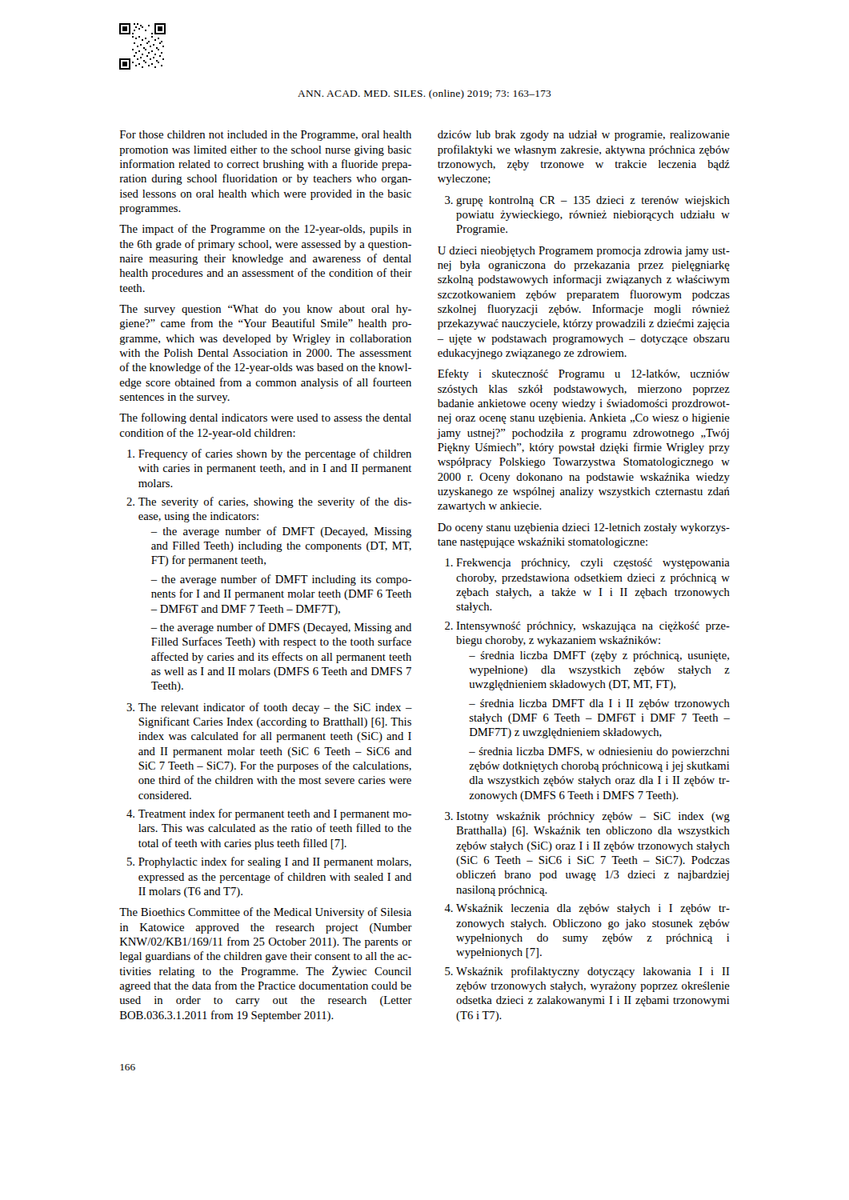ANN. ACAD. MED. SILES. (online) 2019; 73: 163–173
For those children not included in the Programme, oral health promotion was limited either to the school nurse giving basic information related to correct brushing with a fluoride preparation during school fluoridation or by teachers who organised lessons on oral health which were provided in the basic programmes.
The impact of the Programme on the 12-year-olds, pupils in the 6th grade of primary school, were assessed by a questionnaire measuring their knowledge and awareness of dental health procedures and an assessment of the condition of their teeth.
The survey question “What do you know about oral hygiene?” came from the “Your Beautiful Smile” health programme, which was developed by Wrigley in collaboration with the Polish Dental Association in 2000. The assessment of the knowledge of the 12-year-olds was based on the knowledge score obtained from a common analysis of all fourteen sentences in the survey.
The following dental indicators were used to assess the dental condition of the 12-year-old children:
Frequency of caries shown by the percentage of children with caries in permanent teeth, and in I and II permanent molars.
The severity of caries, showing the severity of the disease, using the indicators:
the average number of DMFT (Decayed, Missing and Filled Teeth) including the components (DT, MT, FT) for permanent teeth,
the average number of DMFT including its components for I and II permanent molar teeth (DMF 6 Teeth – DMF6T and DMF 7 Teeth – DMF7T),
the average number of DMFS (Decayed, Missing and Filled Surfaces Teeth) with respect to the tooth surface affected by caries and its effects on all permanent teeth as well as I and II molars (DMFS 6 Teeth and DMFS 7 Teeth).
The relevant indicator of tooth decay – the SiC index – Significant Caries Index (according to Bratthall) [6]. This index was calculated for all permanent teeth (SiC) and I and II permanent molar teeth (SiC 6 Teeth – SiC6 and SiC 7 Teeth – SiC7). For the purposes of the calculations, one third of the children with the most severe caries were considered.
Treatment index for permanent teeth and I permanent molars. This was calculated as the ratio of teeth filled to the total of teeth with caries plus teeth filled [7].
Prophylactic index for sealing I and II permanent molars, expressed as the percentage of children with sealed I and II molars (T6 and T7).
The Bioethics Committee of the Medical University of Silesia in Katowice approved the research project (Number KNW/02/KB1/169/11 from 25 October 2011). The parents or legal guardians of the children gave their consent to all the activities relating to the Programme. The Żywiec Council agreed that the data from the Practice documentation could be used in order to carry out the research (Letter BOB.036.3.1.2011 from 19 September 2011).
dziców lub brak zgody na udział w programie, realizowanie profilaktyki we własnym zakresie, aktywna próchnica zębów trzonowych, zęby trzonowe w trakcie leczenia bądź wyleczone;
grupę kontrolną CR – 135 dzieci z terenów wiejskich powiatu żywieckiego, również niebiorących udziału w Programie.
U dzieci nieobjętych Programem promocja zdrowia jamy ustnej była ograniczona do przekazania przez pielęgniarkę szkolną podstawowych informacji związanych z właściwym szczotkowaniem zębów preparatem fluorowym podczas szkolnej fluoryzacji zębów. Informacje mogli również przekazywać nauczyciele, którzy prowadzili z dziećmi zajęcia – ujęte w podstawach programowych – dotyczące obszaru edukacyjnego związanego ze zdrowiem.
Efekty i skuteczność Programu u 12-latków, uczniów szóstych klas szkół podstawowych, mierzono poprzez badanie ankietowe oceny wiedzy i świadomości prozdrowotnej oraz ocenę stanu uzębienia. Ankieta „Co wiesz o higienie jamy ustnej?” pochodziła z programu zdrowotnego „Twój Piękny Uśmiech”, który powstał dzięki firmie Wrigley przy współpracy Polskiego Towarzystwa Stomatologicznego w 2000 r. Oceny dokonano na podstawie wskaźnika wiedzy uzyskanego ze wspólnej analizy wszystkich czternastu zdań zawartych w ankiecie.
Do oceny stanu uzębienia dzieci 12-letnich zostały wykorzystane następujące wskaźniki stomatologiczne:
Frekwencja próchnicy, czyli częstość występowania choroby, przedstawiona odsetkiem dzieci z próchnicą w zębach stałych, a także w I i II zębach trzonowych stałych.
Intensywność próchnicy, wskazująca na ciężkość przebiegu choroby, z wykazaniem wskaźników:
średnia liczba DMFT (zęby z próchnicą, usunięte, wypełnione) dla wszystkich zębów stałych z uwzględnieniem składowych (DT, MT, FT),
średnia liczba DMFT dla I i II zębów trzonowych stałych (DMF 6 Teeth – DMF6T i DMF 7 Teeth – DMF7T) z uwzględnieniem składowych,
średnia liczba DMFS, w odniesieniu do powierzchni zębów dotkniętych chorobą próchnicową i jej skutkami dla wszystkich zębów stałych oraz dla I i II zębów trzonowych (DMFS 6 Teeth i DMFS 7 Teeth).
Istotny wskaźnik próchnicy zębów – SiC index (wg Bratthalla) [6]. Wskaźnik ten obliczono dla wszystkich zębów stałych (SiC) oraz I i II zębów trzonowych stałych (SiC 6 Teeth – SiC6 i SiC 7 Teeth – SiC7). Podczas obliczeń brano pod uwagę 1/3 dzieci z najbardziej nasiloną próchnicą.
Wskaźnik leczenia dla zębów stałych i I zębów trzonowych stałych. Obliczono go jako stosunek zębów wypełnionych do sumy zębów z próchnicą i wypełnionych [7].
Wskaźnik profilaktyczny dotyczący lakowania I i II zębów trzonowych stałych, wyrażony poprzez określenie odsetka dzieci z zalakowanymi I i II zębami trzonowymi (T6 i T7).
166